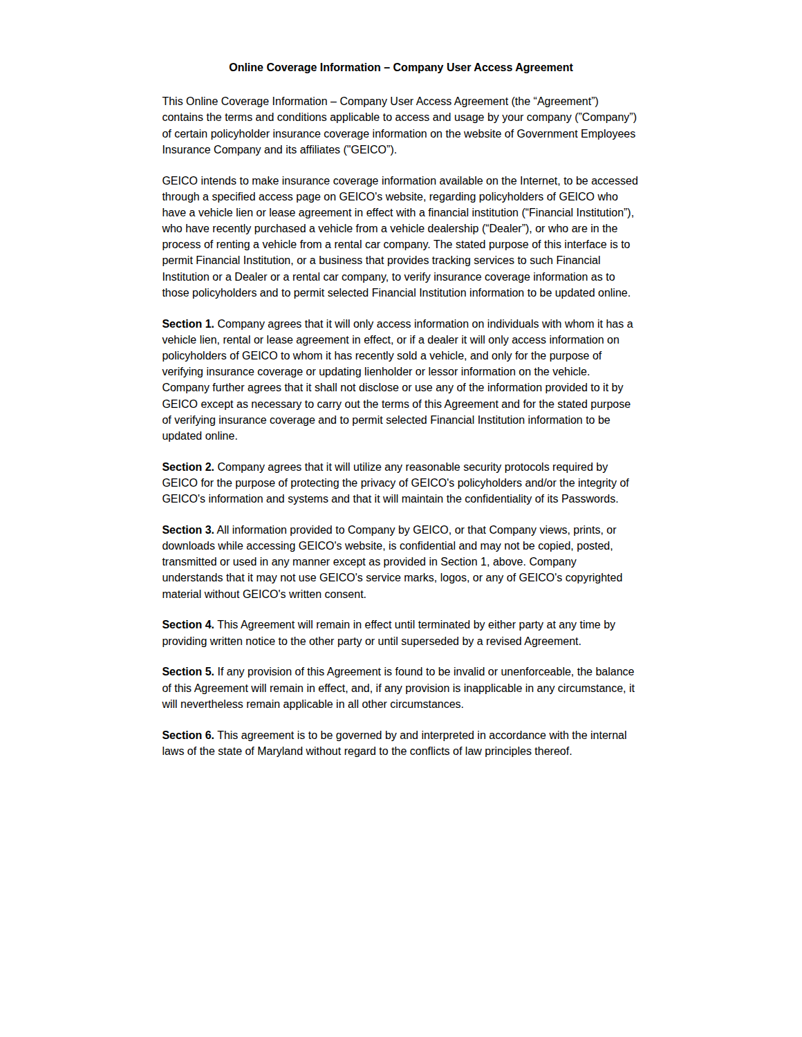Online Coverage Information – Company User Access Agreement
This Online Coverage Information – Company User Access Agreement (the “Agreement”) contains the terms and conditions applicable to access and usage by your company (”Company”) of certain policyholder insurance coverage information on the website of Government Employees Insurance Company and its affiliates ("GEICO”).
GEICO intends to make insurance coverage information available on the Internet, to be accessed through a specified access page on GEICO's website, regarding policyholders of GEICO who have a vehicle lien or lease agreement in effect with a financial institution (“Financial Institution”), who have recently purchased a vehicle from a vehicle dealership (“Dealer”), or who are in the process of renting a vehicle from a rental car company. The stated purpose of this interface is to permit Financial Institution, or a business that provides tracking services to such Financial Institution or a Dealer or a rental car company, to verify insurance coverage information as to those policyholders and to permit selected Financial Institution information to be updated online.
Section 1. Company agrees that it will only access information on individuals with whom it has a vehicle lien, rental or lease agreement in effect, or if a dealer it will only access information on policyholders of GEICO to whom it has recently sold a vehicle, and only for the purpose of verifying insurance coverage or updating lienholder or lessor information on the vehicle. Company further agrees that it shall not disclose or use any of the information provided to it by GEICO except as necessary to carry out the terms of this Agreement and for the stated purpose of verifying insurance coverage and to permit selected Financial Institution information to be updated online.
Section 2. Company agrees that it will utilize any reasonable security protocols required by GEICO for the purpose of protecting the privacy of GEICO's policyholders and/or the integrity of GEICO's information and systems and that it will maintain the confidentiality of its Passwords.
Section 3. All information provided to Company by GEICO, or that Company views, prints, or downloads while accessing GEICO's website, is confidential and may not be copied, posted, transmitted or used in any manner except as provided in Section 1, above. Company understands that it may not use GEICO's service marks, logos, or any of GEICO's copyrighted material without GEICO's written consent.
Section 4. This Agreement will remain in effect until terminated by either party at any time by providing written notice to the other party or until superseded by a revised Agreement.
Section 5. If any provision of this Agreement is found to be invalid or unenforceable, the balance of this Agreement will remain in effect, and, if any provision is inapplicable in any circumstance, it will nevertheless remain applicable in all other circumstances.
Section 6. This agreement is to be governed by and interpreted in accordance with the internal laws of the state of Maryland without regard to the conflicts of law principles thereof.